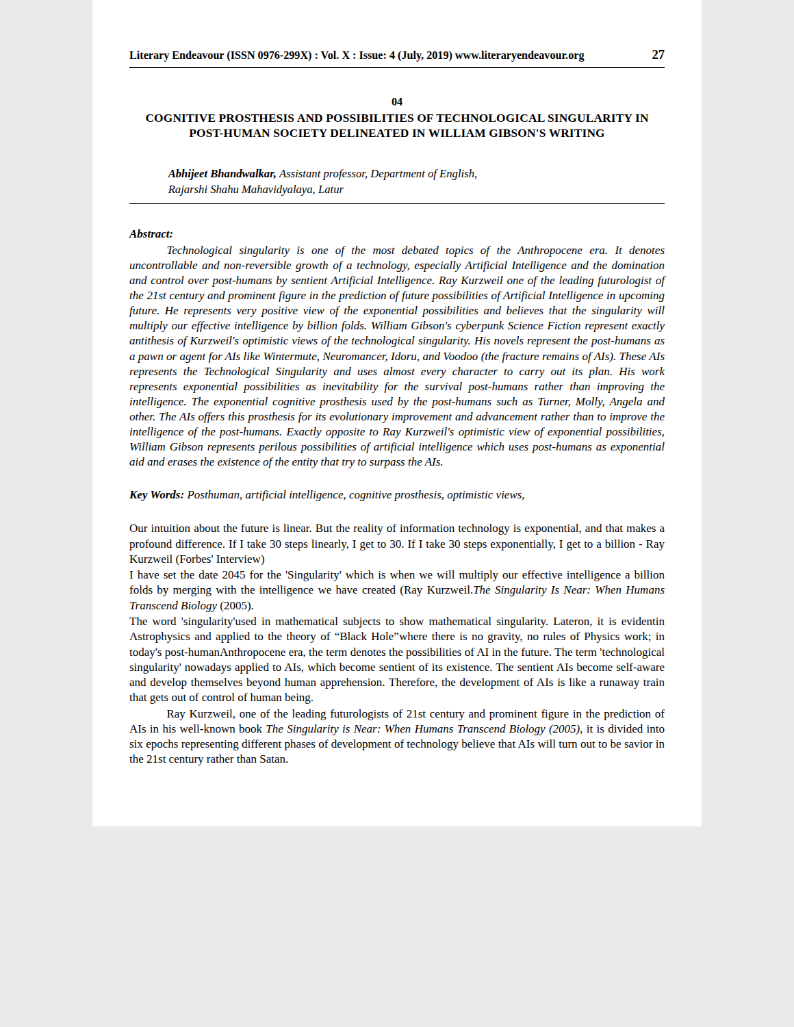Literary Endeavour (ISSN 0976-299X) : Vol. X : Issue: 4 (July, 2019) www.literaryendeavour.org 27
04
Cognitive Prosthesis and Possibilities of Technological Singularity in Post-Human Society Delineated in William Gibson's Writing
Abhijeet Bhandwalkar, Assistant professor, Department of English,
Rajarshi Shahu Mahavidyalaya, Latur
Abstract:
Technological singularity is one of the most debated topics of the Anthropocene era. It denotes uncontrollable and non-reversible growth of a technology, especially Artificial Intelligence and the domination and control over post-humans by sentient Artificial Intelligence. Ray Kurzweil one of the leading futurologist of the 21st century and prominent figure in the prediction of future possibilities of Artificial Intelligence in upcoming future. He represents very positive view of the exponential possibilities and believes that the singularity will multiply our effective intelligence by billion folds. William Gibson's cyberpunk Science Fiction represent exactly antithesis of Kurzweil's optimistic views of the technological singularity. His novels represent the post-humans as a pawn or agent for AIs like Wintermute, Neuromancer, Idoru, and Voodoo (the fracture remains of AIs). These AIs represents the Technological Singularity and uses almost every character to carry out its plan. His work represents exponential possibilities as inevitability for the survival post-humans rather than improving the intelligence. The exponential cognitive prosthesis used by the post-humans such as Turner, Molly, Angela and other. The AIs offers this prosthesis for its evolutionary improvement and advancement rather than to improve the intelligence of the post-humans. Exactly opposite to Ray Kurzweil's optimistic view of exponential possibilities, William Gibson represents perilous possibilities of artificial intelligence which uses post-humans as exponential aid and erases the existence of the entity that try to surpass the AIs.
Key Words: Posthuman, artificial intelligence, cognitive prosthesis, optimistic views,
Our intuition about the future is linear. But the reality of information technology is exponential, and that makes a profound difference. If I take 30 steps linearly, I get to 30. If I take 30 steps exponentially, I get to a billion - Ray Kurzweil (Forbes' Interview)
I have set the date 2045 for the 'Singularity' which is when we will multiply our effective intelligence a billion folds by merging with the intelligence we have created (Ray Kurzweil.The Singularity Is Near: When Humans Transcend Biology (2005).
The word 'singularity'used in mathematical subjects to show mathematical singularity. Lateron, it is evidentin Astrophysics and applied to the theory of “Black Hole”where there is no gravity, no rules of Physics work; in today's post-humanAnthropocene era, the term denotes the possibilities of AI in the future. The term 'technological singularity' nowadays applied to AIs, which become sentient of its existence. The sentient AIs become self-aware and develop themselves beyond human apprehension. Therefore, the development of AIs is like a runaway train that gets out of control of human being.
Ray Kurzweil, one of the leading futurologists of 21st century and prominent figure in the prediction of AIs in his well-known book The Singularity is Near: When Humans Transcend Biology (2005), it is divided into six epochs representing different phases of development of technology believe that AIs will turn out to be savior in the 21st century rather than Satan.